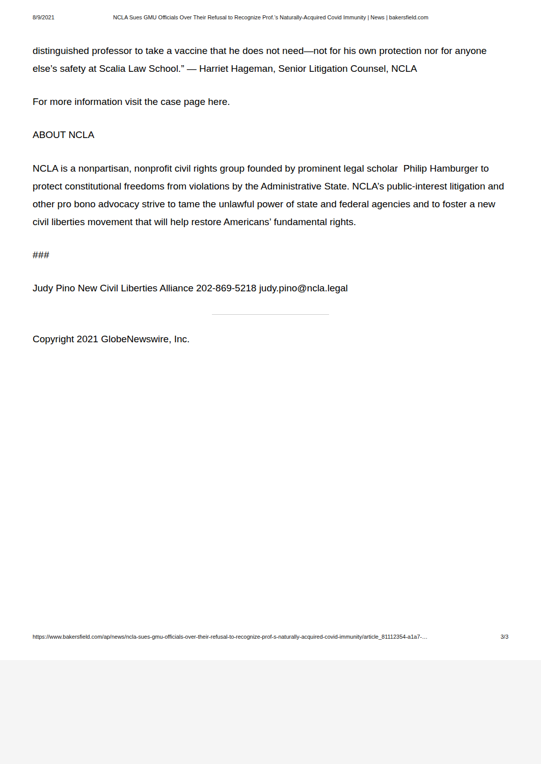8/9/2021 NCLA Sues GMU Officials Over Their Refusal to Recognize Prof.’s Naturally-Acquired Covid Immunity | News | bakersfield.com
distinguished professor to take a vaccine that he does not need—not for his own protection nor for anyone else’s safety at Scalia Law School.” — Harriet Hageman, Senior Litigation Counsel, NCLA
For more information visit the case page here.
ABOUT NCLA
NCLA is a nonpartisan, nonprofit civil rights group founded by prominent legal scholar Philip Hamburger to protect constitutional freedoms from violations by the Administrative State. NCLA’s public-interest litigation and other pro bono advocacy strive to tame the unlawful power of state and federal agencies and to foster a new civil liberties movement that will help restore Americans’ fundamental rights.
###
Judy Pino New Civil Liberties Alliance 202-869-5218 judy.pino@ncla.legal
Copyright 2021 GlobeNewswire, Inc.
https://www.bakersfield.com/ap/news/ncla-sues-gmu-officials-over-their-refusal-to-recognize-prof-s-naturally-acquired-covid-immunity/article_81112354-a1a7-… 3/3